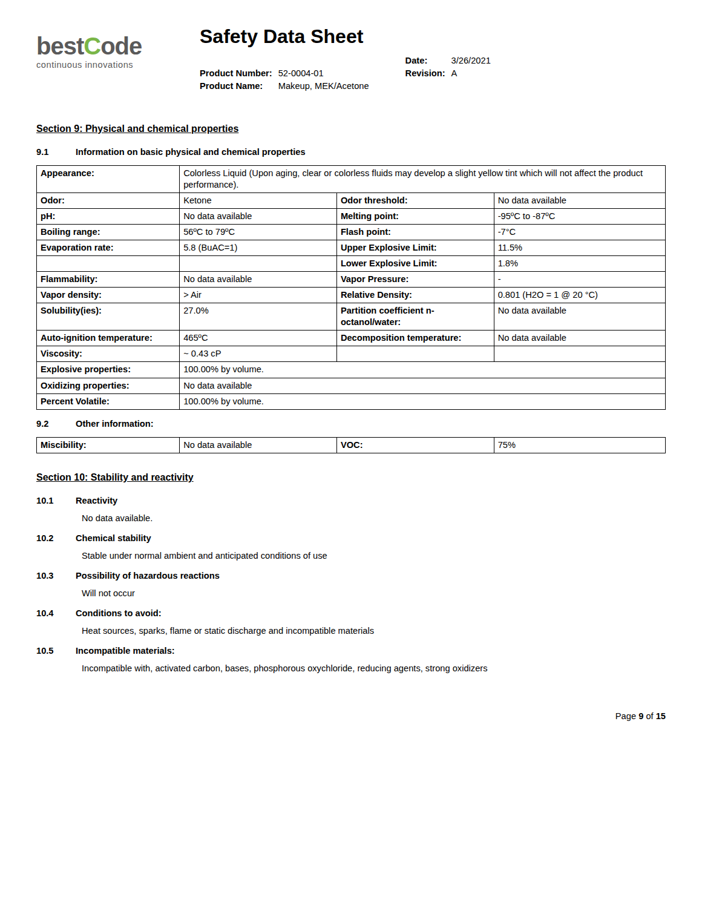bestCode
continuous innovations
Safety Data Sheet
| | | Date: | 3/26/2021 |
| Product Number: | 52-0004-01 | Revision: | A |
| Product Name: | Makeup, MEK/Acetone | | |
Section 9: Physical and chemical properties
9.1 Information on basic physical and chemical properties
| Appearance: | Colorless Liquid (Upon aging, clear or colorless fluids may develop a slight yellow tint which will not affect the product performance). |
| Odor: | Ketone | Odor threshold: | No data available |
| pH: | No data available | Melting point: | -95ºC to -87ºC |
| Boiling range: | 56ºC to 79ºC | Flash point: | -7°C |
| Evaporation rate: | 5.8 (BuAC=1) | Upper Explosive Limit: | 11.5% |
| | | Lower Explosive Limit: | 1.8% |
| Flammability: | No data available | Vapor Pressure: | - |
| Vapor density: | > Air | Relative Density: | 0.801 (H2O = 1 @ 20 °C) |
| Solubility(ies): | 27.0% | Partition coefficient n-octanol/water: | No data available |
| Auto-ignition temperature: | 465ºC | Decomposition temperature: | No data available |
| Viscosity: | ~ 0.43 cP | | |
| Explosive properties: | 100.00% by volume. |
| Oxidizing properties: | No data available |
| Percent Volatile: | 100.00% by volume. |
9.2 Other information:
| Miscibility: | No data available | VOC: | 75% |
Section 10: Stability and reactivity
10.1 Reactivity
No data available.
10.2 Chemical stability
Stable under normal ambient and anticipated conditions of use
10.3 Possibility of hazardous reactions
Will not occur
10.4 Conditions to avoid:
Heat sources, sparks, flame or static discharge and incompatible materials
10.5 Incompatible materials:
Incompatible with, activated carbon, bases, phosphorous oxychloride, reducing agents, strong oxidizers
Page 9 of 15